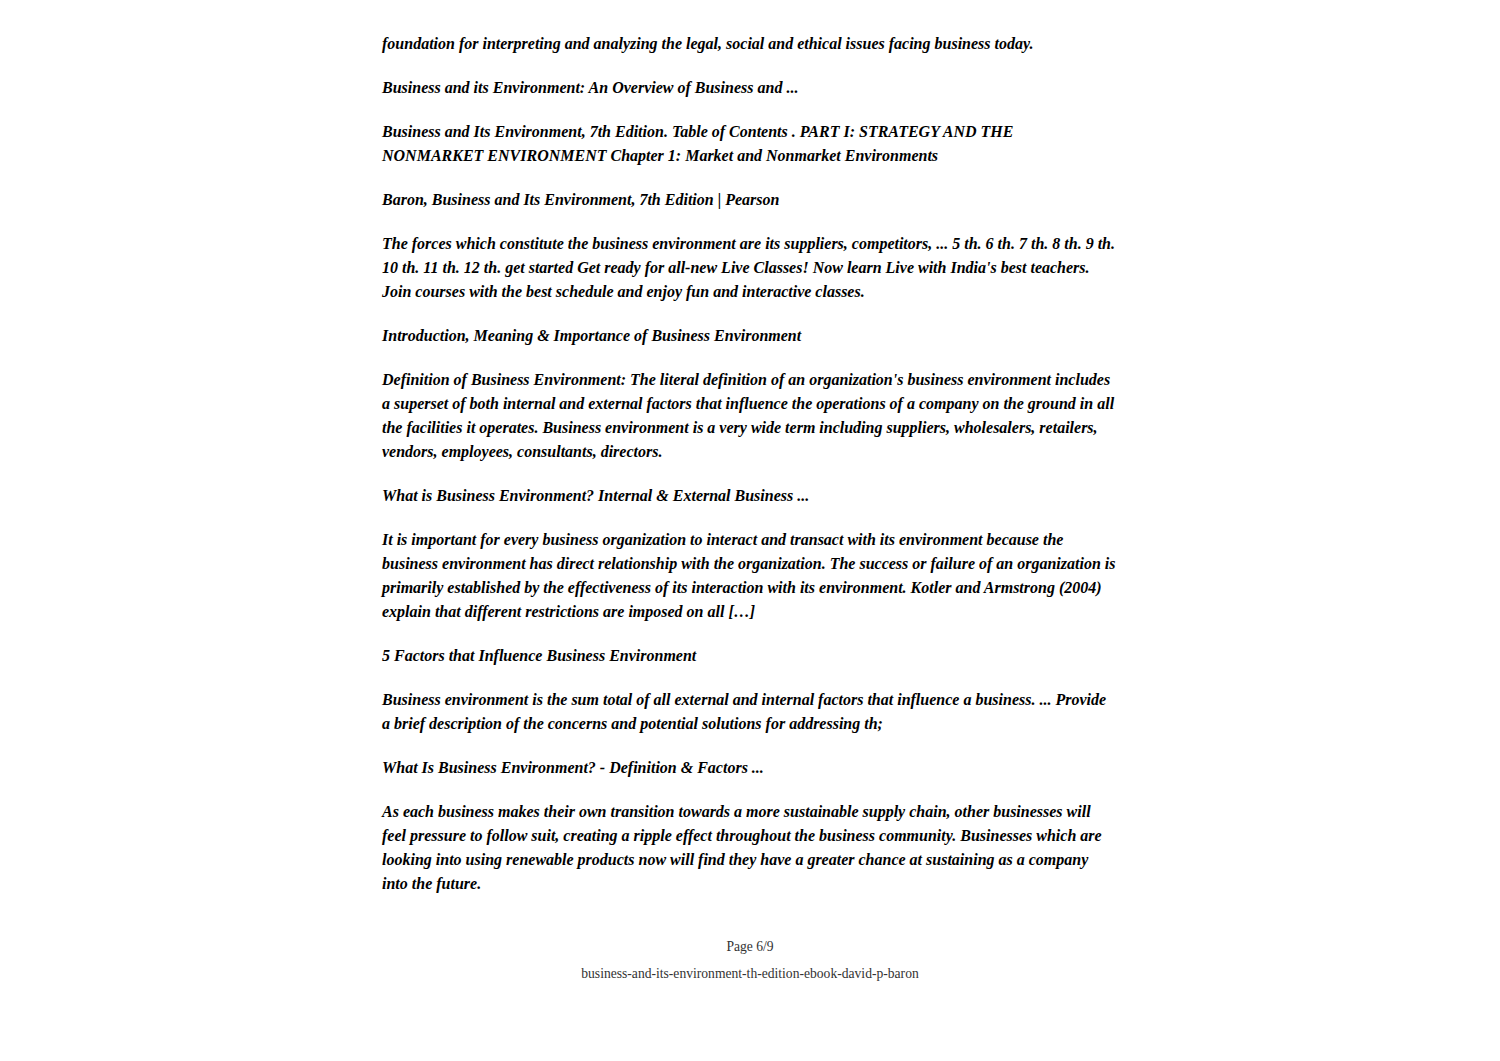foundation for interpreting and analyzing the legal, social and ethical issues facing business today.
Business and its Environment: An Overview of Business and ...
Business and Its Environment, 7th Edition. Table of Contents . PART I: STRATEGY AND THE NONMARKET ENVIRONMENT Chapter 1: Market and Nonmarket Environments
Baron, Business and Its Environment, 7th Edition | Pearson
The forces which constitute the business environment are its suppliers, competitors, ... 5 th. 6 th. 7 th. 8 th. 9 th. 10 th. 11 th. 12 th. get started Get ready for all-new Live Classes! Now learn Live with India's best teachers. Join courses with the best schedule and enjoy fun and interactive classes.
Introduction, Meaning & Importance of Business Environment
Definition of Business Environment: The literal definition of an organization's business environment includes a superset of both internal and external factors that influence the operations of a company on the ground in all the facilities it operates. Business environment is a very wide term including suppliers, wholesalers, retailers, vendors, employees, consultants, directors.
What is Business Environment? Internal & External Business ...
It is important for every business organization to interact and transact with its environment because the business environment has direct relationship with the organization. The success or failure of an organization is primarily established by the effectiveness of its interaction with its environment. Kotler and Armstrong (2004) explain that different restrictions are imposed on all […]
5 Factors that Influence Business Environment
Business environment is the sum total of all external and internal factors that influence a business. ... Provide a brief description of the concerns and potential solutions for addressing th;
What Is Business Environment? - Definition & Factors ...
As each business makes their own transition towards a more sustainable supply chain, other businesses will feel pressure to follow suit, creating a ripple effect throughout the business community. Businesses which are looking into using renewable products now will find they have a greater chance at sustaining as a company into the future.
Page 6/9 business-and-its-environment-th-edition-ebook-david-p-baron